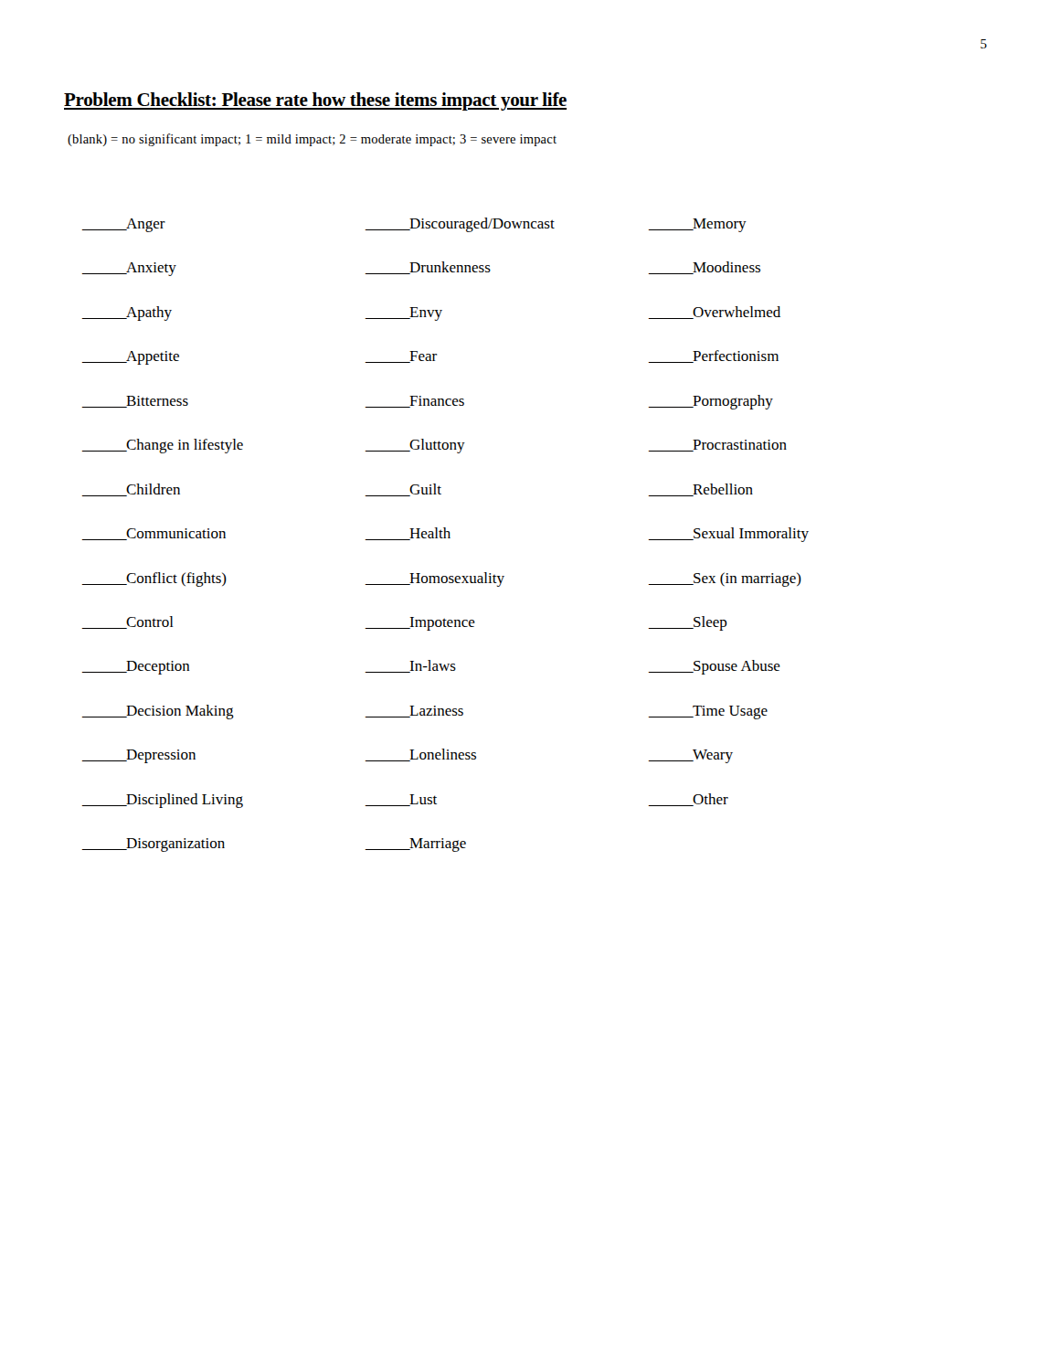5
Problem Checklist: Please rate how these items impact your life
(blank) = no significant impact; 1 = mild impact; 2 = moderate impact; 3 = severe impact
______Anger
______Discouraged/Downcast
______Memory
______Anxiety
______Drunkenness
______Moodiness
______Apathy
______Envy
______Overwhelmed
______Appetite
______Fear
______Perfectionism
______Bitterness
______Finances
______Pornography
______Change in lifestyle
______Gluttony
______Procrastination
______Children
______Guilt
______Rebellion
______Communication
______Health
______Sexual Immorality
______Conflict (fights)
______Homosexuality
______Sex (in marriage)
______Control
______Impotence
______Sleep
______Deception
______In-laws
______Spouse Abuse
______Decision Making
______Laziness
______Time Usage
______Depression
______Loneliness
______Weary
______Disciplined Living
______Lust
______Other
______Disorganization
______Marriage